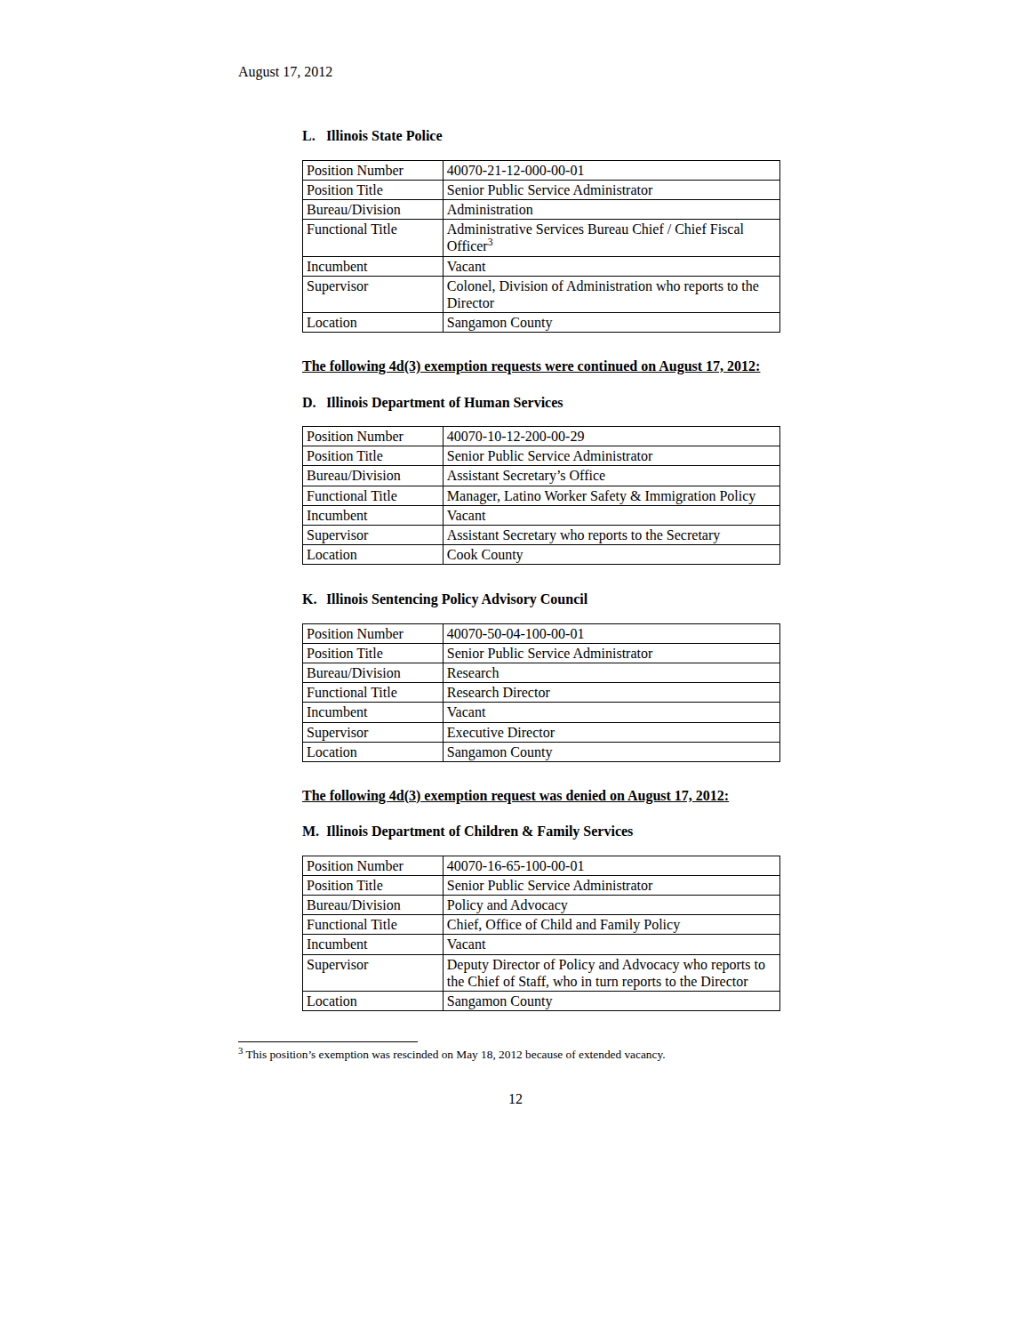August 17, 2012
L. Illinois State Police
| Position Number | 40070-21-12-000-00-01 |
| Position Title | Senior Public Service Administrator |
| Bureau/Division | Administration |
| Functional Title | Administrative Services Bureau Chief / Chief Fiscal Officer 3 |
| Incumbent | Vacant |
| Supervisor | Colonel, Division of Administration who reports to the Director |
| Location | Sangamon County |
The following 4d(3) exemption requests were continued on August 17, 2012:
D. Illinois Department of Human Services
| Position Number | 40070-10-12-200-00-29 |
| Position Title | Senior Public Service Administrator |
| Bureau/Division | Assistant Secretary’s Office |
| Functional Title | Manager, Latino Worker Safety & Immigration Policy |
| Incumbent | Vacant |
| Supervisor | Assistant Secretary who reports to the Secretary |
| Location | Cook County |
K. Illinois Sentencing Policy Advisory Council
| Position Number | 40070-50-04-100-00-01 |
| Position Title | Senior Public Service Administrator |
| Bureau/Division | Research |
| Functional Title | Research Director |
| Incumbent | Vacant |
| Supervisor | Executive Director |
| Location | Sangamon County |
The following 4d(3) exemption request was denied on August 17, 2012:
M. Illinois Department of Children & Family Services
| Position Number | 40070-16-65-100-00-01 |
| Position Title | Senior Public Service Administrator |
| Bureau/Division | Policy and Advocacy |
| Functional Title | Chief, Office of Child and Family Policy |
| Incumbent | Vacant |
| Supervisor | Deputy Director of Policy and Advocacy who reports to the Chief of Staff, who in turn reports to the Director |
| Location | Sangamon County |
3 This position’s exemption was rescinded on May 18, 2012 because of extended vacancy.
12